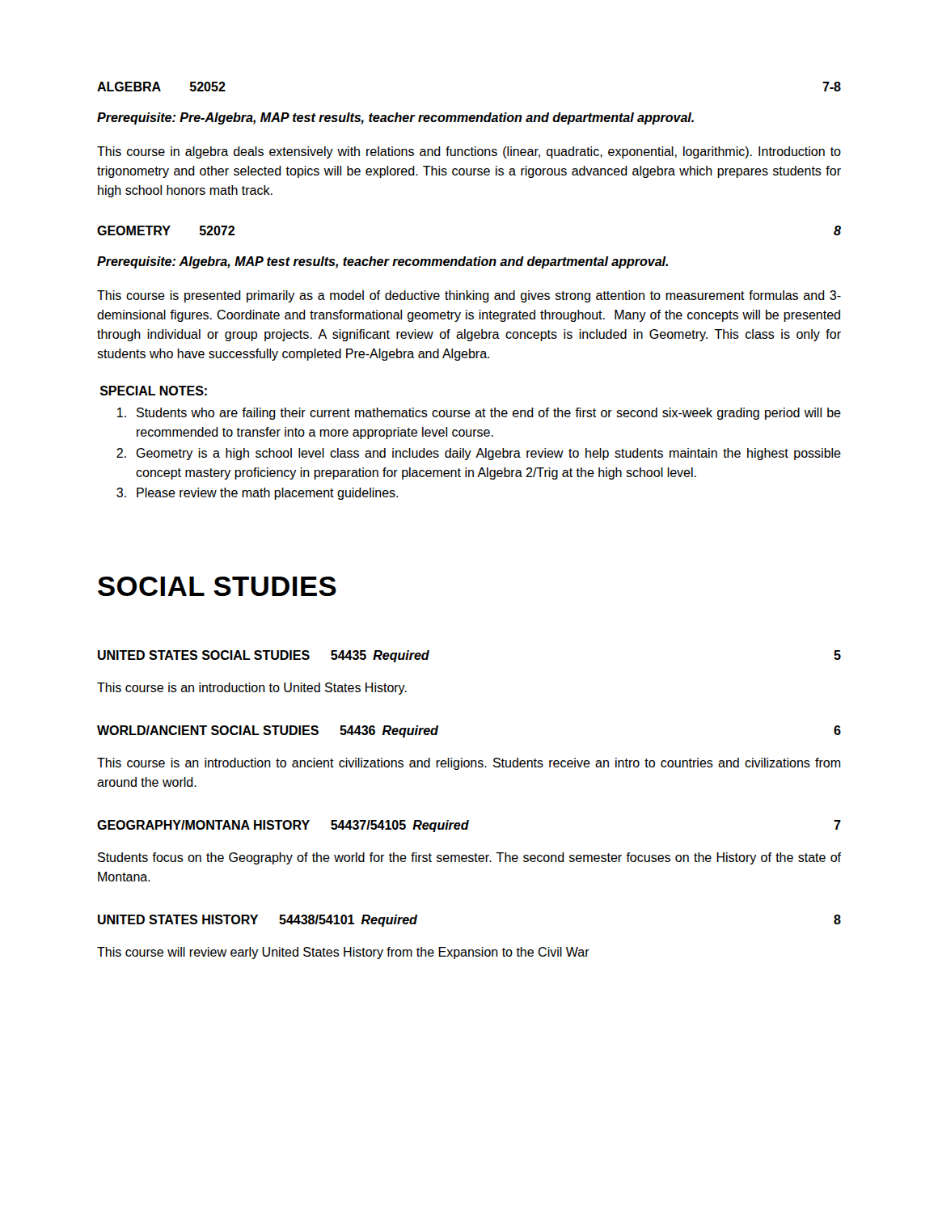ALGEBRA52052 7-8
Prerequisite: Pre-Algebra, MAP test results, teacher recommendation and departmental approval.
This course in algebra deals extensively with relations and functions (linear, quadratic, exponential, logarithmic). Introduction to trigonometry and other selected topics will be explored. This course is a rigorous advanced algebra which prepares students for high school honors math track.
GEOMETRY52072 8
Prerequisite: Algebra, MAP test results, teacher recommendation and departmental approval.
This course is presented primarily as a model of deductive thinking and gives strong attention to measurement formulas and 3-deminsional figures. Coordinate and transformational geometry is integrated throughout. Many of the concepts will be presented through individual or group projects. A significant review of algebra concepts is included in Geometry. This class is only for students who have successfully completed Pre-Algebra and Algebra.
SPECIAL NOTES:
Students who are failing their current mathematics course at the end of the first or second six-week grading period will be recommended to transfer into a more appropriate level course.
Geometry is a high school level class and includes daily Algebra review to help students maintain the highest possible concept mastery proficiency in preparation for placement in Algebra 2/Trig at the high school level.
Please review the math placement guidelines.
SOCIAL STUDIES
UNITED STATES SOCIAL STUDIES54435 Required 5
This course is an introduction to United States History.
WORLD/ANCIENT SOCIAL STUDIES54436 Required 6
This course is an introduction to ancient civilizations and religions. Students receive an intro to countries and civilizations from around the world.
GEOGRAPHY/MONTANA HISTORY54437/54105 Required 7
Students focus on the Geography of the world for the first semester. The second semester focuses on the History of the state of Montana.
UNITED STATES HISTORY54438/54101 Required 8
This course will review early United States History from the Expansion to the Civil War